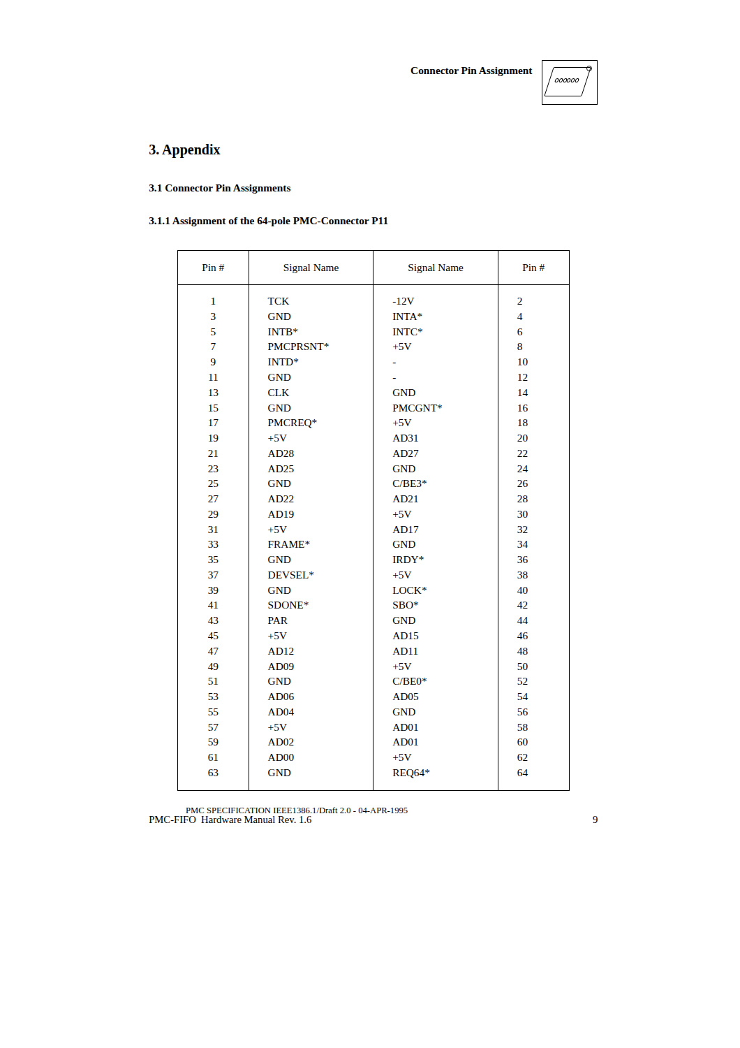Connector Pin Assignment
3. Appendix
3.1 Connector Pin Assignments
3.1.1 Assignment of the 64-pole PMC-Connector P11
| Pin # | Signal Name | Signal Name | Pin # |
| --- | --- | --- | --- |
| 1 3 5 7 9 11 13 15 17 19 21 23 25 27 29 31 33 35 37 39 41 43 45 47 49 51 53 55 57 59 61 63 | TCK GND INTB* PMCPRSNT* INTD* GND CLK GND PMCREQ* +5V AD28 AD25 GND AD22 AD19 +5V FRAME* GND DEVSEL* GND SDONE* PAR +5V AD12 AD09 GND AD06 AD04 +5V AD02 AD00 GND | -12V INTA* INTC* +5V - - GND PMCGNT* +5V AD31 AD27 GND C/BE3* AD21 +5V AD17 GND IRDY* +5V LOCK* SBO* GND AD15 AD11 +5V C/BE0* AD05 GND AD01 AD01 +5V REQ64* | 2 4 6 8 10 12 14 16 18 20 22 24 26 28 30 32 34 36 38 40 42 44 46 48 50 52 54 56 58 60 62 64 |
PMC SPECIFICATION IEEE1386.1/Draft 2.0 - 04-APR-1995
PMC-FIFO Hardware Manual Rev. 1.6 9